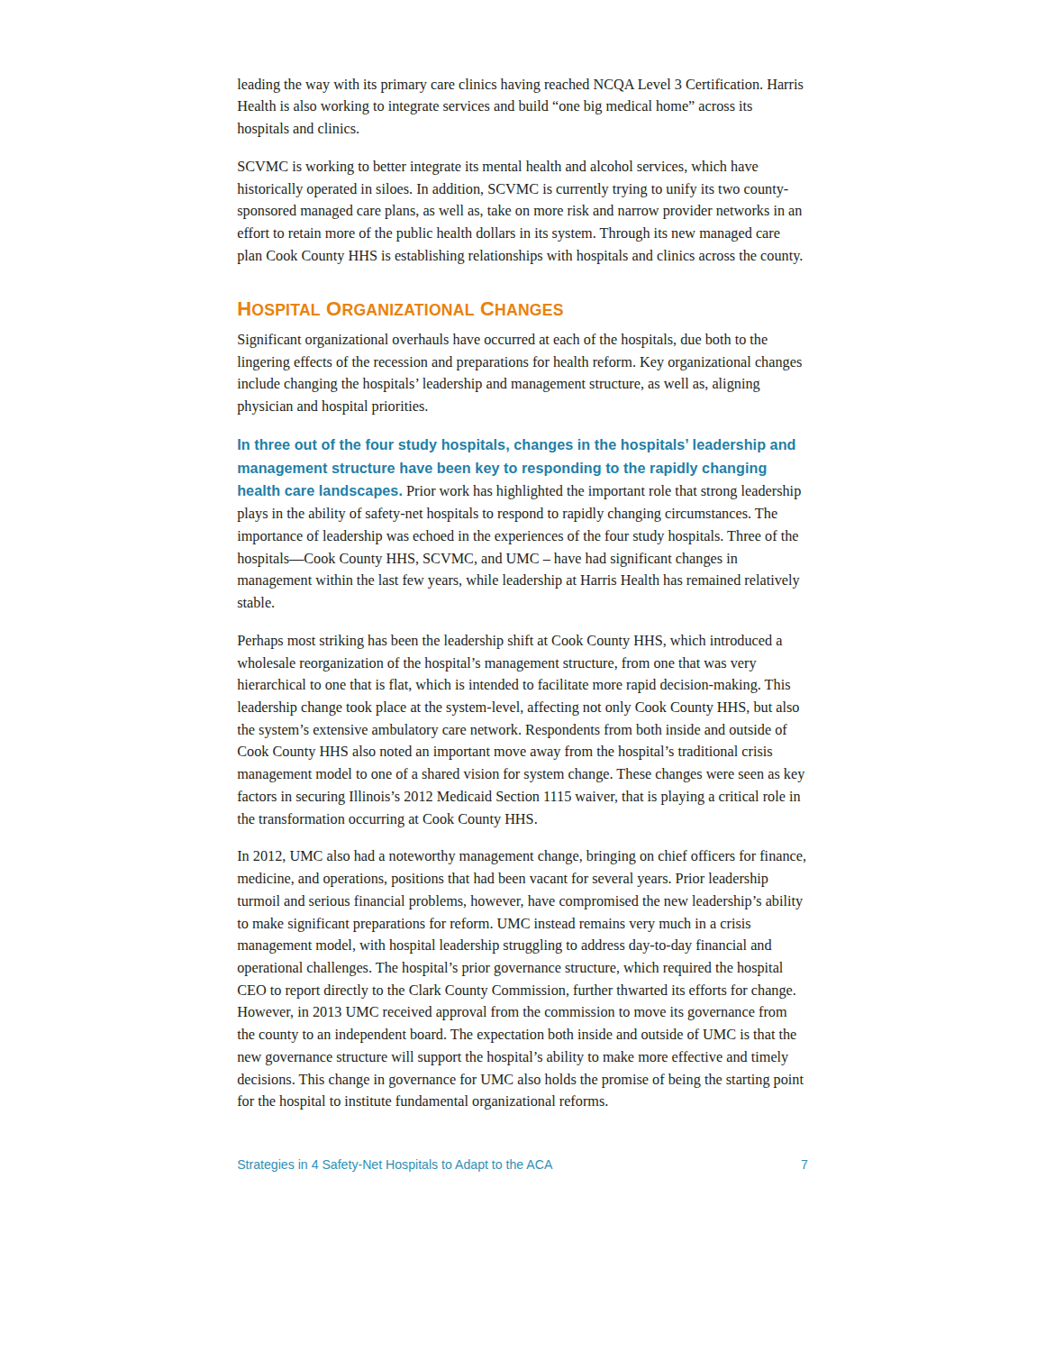leading the way with its primary care clinics having reached NCQA Level 3 Certification. Harris Health is also working to integrate services and build “one big medical home” across its hospitals and clinics.
SCVMC is working to better integrate its mental health and alcohol services, which have historically operated in siloes. In addition, SCVMC is currently trying to unify its two county-sponsored managed care plans, as well as, take on more risk and narrow provider networks in an effort to retain more of the public health dollars in its system. Through its new managed care plan Cook County HHS is establishing relationships with hospitals and clinics across the county.
HOSPITAL ORGANIZATIONAL CHANGES
Significant organizational overhauls have occurred at each of the hospitals, due both to the lingering effects of the recession and preparations for health reform. Key organizational changes include changing the hospitals’ leadership and management structure, as well as, aligning physician and hospital priorities.
In three out of the four study hospitals, changes in the hospitals’ leadership and management structure have been key to responding to the rapidly changing health care landscapes. Prior work has highlighted the important role that strong leadership plays in the ability of safety-net hospitals to respond to rapidly changing circumstances. The importance of leadership was echoed in the experiences of the four study hospitals. Three of the hospitals—Cook County HHS, SCVMC, and UMC – have had significant changes in management within the last few years, while leadership at Harris Health has remained relatively stable.
Perhaps most striking has been the leadership shift at Cook County HHS, which introduced a wholesale reorganization of the hospital’s management structure, from one that was very hierarchical to one that is flat, which is intended to facilitate more rapid decision-making. This leadership change took place at the system-level, affecting not only Cook County HHS, but also the system’s extensive ambulatory care network. Respondents from both inside and outside of Cook County HHS also noted an important move away from the hospital’s traditional crisis management model to one of a shared vision for system change. These changes were seen as key factors in securing Illinois’s 2012 Medicaid Section 1115 waiver, that is playing a critical role in the transformation occurring at Cook County HHS.
In 2012, UMC also had a noteworthy management change, bringing on chief officers for finance, medicine, and operations, positions that had been vacant for several years. Prior leadership turmoil and serious financial problems, however, have compromised the new leadership’s ability to make significant preparations for reform. UMC instead remains very much in a crisis management model, with hospital leadership struggling to address day-to-day financial and operational challenges. The hospital’s prior governance structure, which required the hospital CEO to report directly to the Clark County Commission, further thwarted its efforts for change. However, in 2013 UMC received approval from the commission to move its governance from the county to an independent board. The expectation both inside and outside of UMC is that the new governance structure will support the hospital’s ability to make more effective and timely decisions. This change in governance for UMC also holds the promise of being the starting point for the hospital to institute fundamental organizational reforms.
Strategies in 4 Safety-Net Hospitals to Adapt to the ACA 7